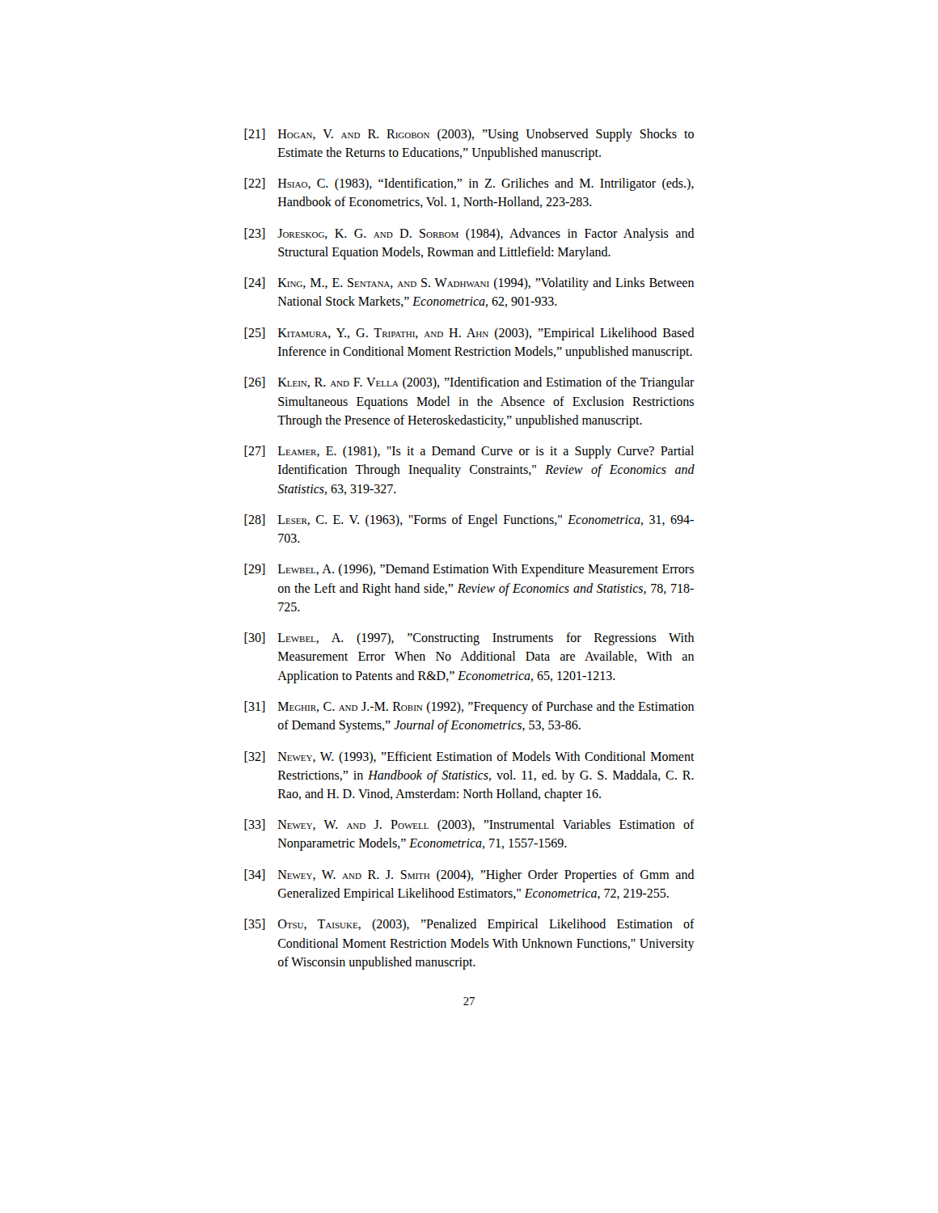[21] Hogan, V. and R. Rigobon (2003), ”Using Unobserved Supply Shocks to Estimate the Returns to Educations,” Unpublished manuscript.
[22] Hsiao, C. (1983), “Identification,” in Z. Griliches and M. Intriligator (eds.), Handbook of Econometrics, Vol. 1, North-Holland, 223-283.
[23] Joreskog, K. G. and D. Sorbom (1984), Advances in Factor Analysis and Structural Equation Models, Rowman and Littlefield: Maryland.
[24] King, M., E. Sentana, and S. Wadhwani (1994), ”Volatility and Links Between National Stock Markets,” Econometrica, 62, 901-933.
[25] Kitamura, Y., G. Tripathi, and H. Ahn (2003), ”Empirical Likelihood Based Inference in Conditional Moment Restriction Models,” unpublished manuscript.
[26] Klein, R. and F. Vella (2003), ”Identification and Estimation of the Triangular Simultaneous Equations Model in the Absence of Exclusion Restrictions Through the Presence of Heteroskedasticity,” unpublished manuscript.
[27] Leamer, E. (1981), "Is it a Demand Curve or is it a Supply Curve? Partial Identification Through Inequality Constraints," Review of Economics and Statistics, 63, 319-327.
[28] Leser, C. E. V. (1963), "Forms of Engel Functions," Econometrica, 31, 694-703.
[29] Lewbel, A. (1996), ”Demand Estimation With Expenditure Measurement Errors on the Left and Right hand side,” Review of Economics and Statistics, 78, 718-725.
[30] Lewbel, A. (1997), ”Constructing Instruments for Regressions With Measurement Error When No Additional Data are Available, With an Application to Patents and R&D,” Econometrica, 65, 1201-1213.
[31] Meghir, C. and J.-M. Robin (1992), ”Frequency of Purchase and the Estimation of Demand Systems,” Journal of Econometrics, 53, 53-86.
[32] Newey, W. (1993), ”Efficient Estimation of Models With Conditional Moment Restrictions,” in Handbook of Statistics, vol. 11, ed. by G. S. Maddala, C. R. Rao, and H. D. Vinod, Amsterdam: North Holland, chapter 16.
[33] Newey, W. and J. Powell (2003), ”Instrumental Variables Estimation of Nonparametric Models,” Econometrica, 71, 1557-1569.
[34] Newey, W. and R. J. Smith (2004), ”Higher Order Properties of Gmm and Generalized Empirical Likelihood Estimators," Econometrica, 72, 219-255.
[35] Otsu, Taisuke, (2003), ”Penalized Empirical Likelihood Estimation of Conditional Moment Restriction Models With Unknown Functions," University of Wisconsin unpublished manuscript.
27